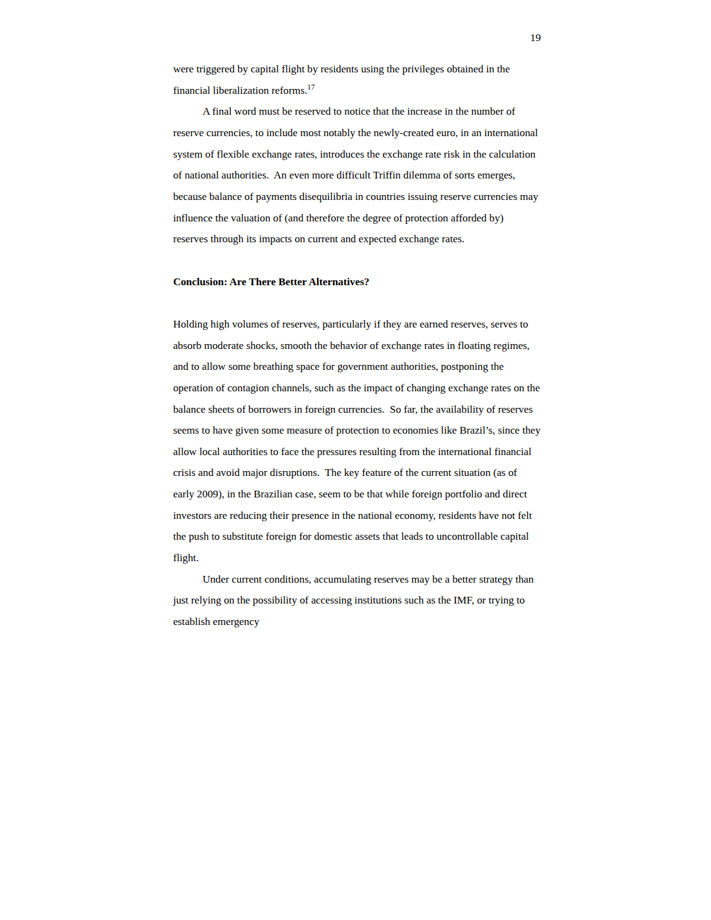19
were triggered by capital flight by residents using the privileges obtained in the financial liberalization reforms.17
A final word must be reserved to notice that the increase in the number of reserve currencies, to include most notably the newly-created euro, in an international system of flexible exchange rates, introduces the exchange rate risk in the calculation of national authorities. An even more difficult Triffin dilemma of sorts emerges, because balance of payments disequilibria in countries issuing reserve currencies may influence the valuation of (and therefore the degree of protection afforded by) reserves through its impacts on current and expected exchange rates.
Conclusion: Are There Better Alternatives?
Holding high volumes of reserves, particularly if they are earned reserves, serves to absorb moderate shocks, smooth the behavior of exchange rates in floating regimes, and to allow some breathing space for government authorities, postponing the operation of contagion channels, such as the impact of changing exchange rates on the balance sheets of borrowers in foreign currencies. So far, the availability of reserves seems to have given some measure of protection to economies like Brazil’s, since they allow local authorities to face the pressures resulting from the international financial crisis and avoid major disruptions. The key feature of the current situation (as of early 2009), in the Brazilian case, seem to be that while foreign portfolio and direct investors are reducing their presence in the national economy, residents have not felt the push to substitute foreign for domestic assets that leads to uncontrollable capital flight.
Under current conditions, accumulating reserves may be a better strategy than just relying on the possibility of accessing institutions such as the IMF, or trying to establish emergency